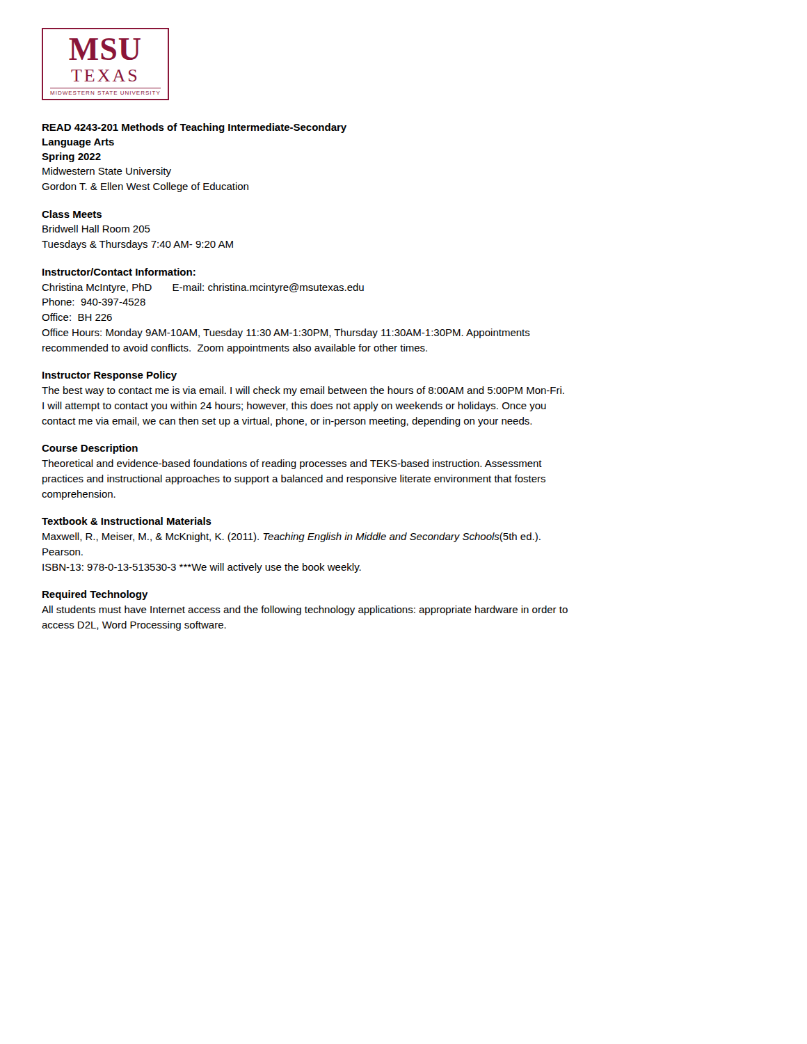MSU TEXAS MIDWESTERN STATE UNIVERSITY
READ 4243-201 Methods of Teaching Intermediate-Secondary
Language Arts
Spring 2022
Midwestern State University
Gordon T. & Ellen West College of Education
Class Meets
Bridwell Hall Room 205
Tuesdays & Thursdays 7:40 AM- 9:20 AM
Instructor/Contact Information:
Christina McIntyre, PhD E-mail: christina.mcintyre@msutexas.edu
Phone: 940-397-4528
Office: BH 226
Office Hours: Monday 9AM-10AM, Tuesday 11:30 AM-1:30PM, Thursday 11:30AM-1:30PM. Appointments recommended to avoid conflicts. Zoom appointments also available for other times.
Instructor Response Policy
The best way to contact me is via email. I will check my email between the hours of 8:00AM and 5:00PM Mon-Fri. I will attempt to contact you within 24 hours; however, this does not apply on weekends or holidays. Once you contact me via email, we can then set up a virtual, phone, or in-person meeting, depending on your needs.
Course Description
Theoretical and evidence-based foundations of reading processes and TEKS-based instruction. Assessment practices and instructional approaches to support a balanced and responsive literate environment that fosters comprehension.
Textbook & Instructional Materials
Maxwell, R., Meiser, M., & McKnight, K. (2011). Teaching English in Middle and Secondary Schools(5th ed.). Pearson.
ISBN-13: 978-0-13-513530-3 ***We will actively use the book weekly.
Required Technology
All students must have Internet access and the following technology applications: appropriate hardware in order to access D2L, Word Processing software.